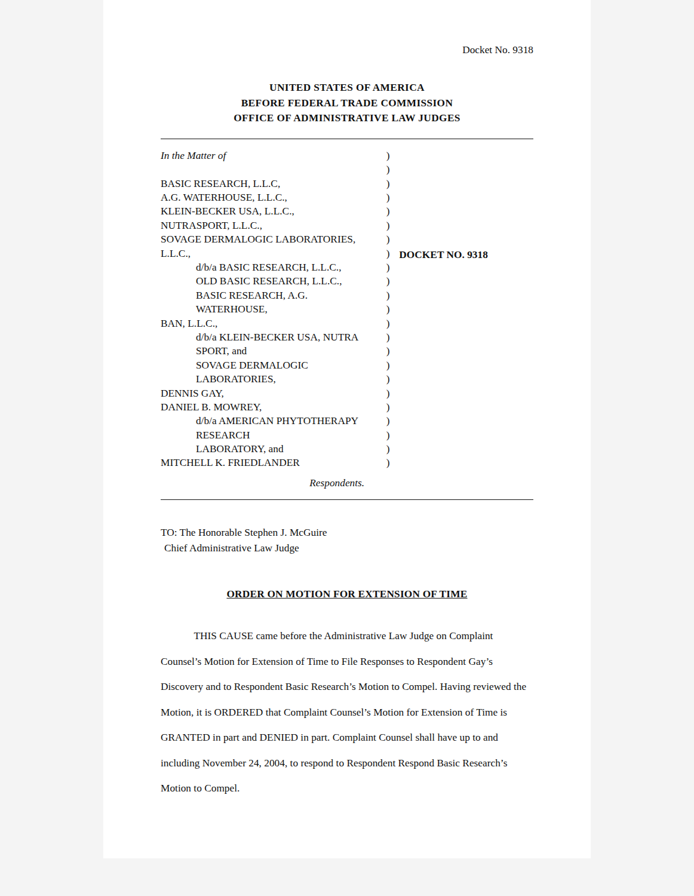Docket No. 9318
UNITED STATES OF AMERICA
BEFORE FEDERAL TRADE COMMISSION
OFFICE OF ADMINISTRATIVE LAW JUDGES
| In the Matter of BASIC RESEARCH, L.L.C, A.G. WATERHOUSE, L.L.C., KLEIN-BECKER USA, L.L.C., NUTRASPORT, L.L.C., SOVAGE DERMALOGIC LABORATORIES, L.L.C., d/b/a BASIC RESEARCH, L.L.C., OLD BASIC RESEARCH, L.L.C., BASIC RESEARCH, A.G. WATERHOUSE, BAN, L.L.C., d/b/a KLEIN-BECKER USA, NUTRA SPORT, and SOVAGE DERMALOGIC LABORATORIES, DENNIS GAY, DANIEL B. MOWREY, d/b/a AMERICAN PHYTOTHERAPY RESEARCH LABORATORY, and MITCHELL K. FRIEDLANDER Respondents. | ) ) ) ) ) ) ) ) ) ) ) ) ) ) ) ) ) ) ) ) ) ) ) | DOCKET NO. 9318 |
TO: The Honorable Stephen J. McGuire
Chief Administrative Law Judge
ORDER ON MOTION FOR EXTENSION OF TIME
THIS CAUSE came before the Administrative Law Judge on Complaint Counsel’s Motion for Extension of Time to File Responses to Respondent Gay’s Discovery and to Respondent Basic Research’s Motion to Compel. Having reviewed the Motion, it is ORDERED that Complaint Counsel’s Motion for Extension of Time is GRANTED in part and DENIED in part. Complaint Counsel shall have up to and including November 24, 2004, to respond to Respondent Respond Basic Research’s Motion to Compel.